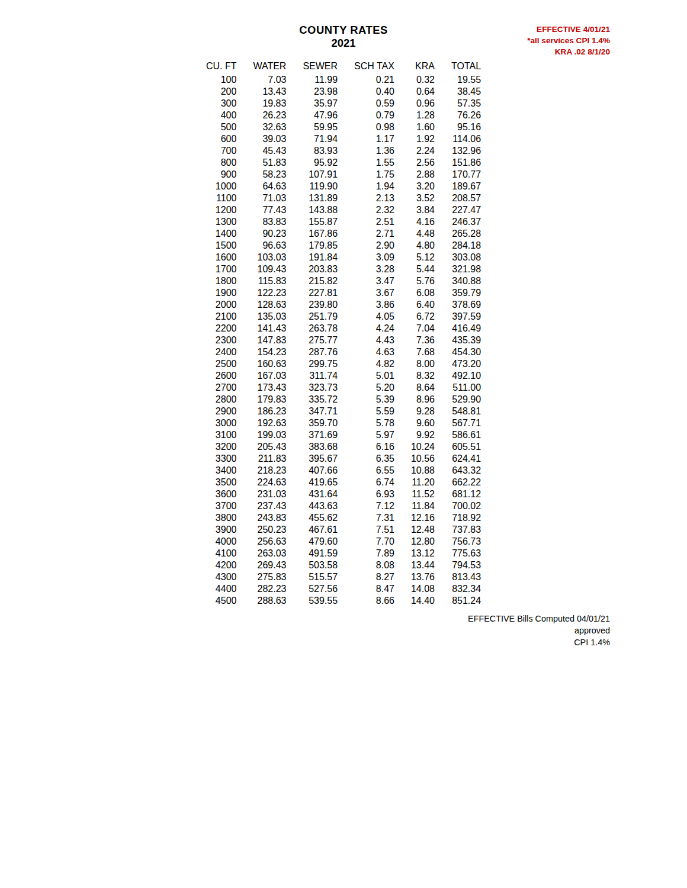EFFECTIVE 4/01/21
*all services CPI 1.4%
KRA .02 8/1/20
COUNTY RATES
2021
| CU. FT | WATER | SEWER | SCH TAX | KRA | TOTAL |
| --- | --- | --- | --- | --- | --- |
| 100 | 7.03 | 11.99 | 0.21 | 0.32 | 19.55 |
| 200 | 13.43 | 23.98 | 0.40 | 0.64 | 38.45 |
| 300 | 19.83 | 35.97 | 0.59 | 0.96 | 57.35 |
| 400 | 26.23 | 47.96 | 0.79 | 1.28 | 76.26 |
| 500 | 32.63 | 59.95 | 0.98 | 1.60 | 95.16 |
| 600 | 39.03 | 71.94 | 1.17 | 1.92 | 114.06 |
| 700 | 45.43 | 83.93 | 1.36 | 2.24 | 132.96 |
| 800 | 51.83 | 95.92 | 1.55 | 2.56 | 151.86 |
| 900 | 58.23 | 107.91 | 1.75 | 2.88 | 170.77 |
| 1000 | 64.63 | 119.90 | 1.94 | 3.20 | 189.67 |
| 1100 | 71.03 | 131.89 | 2.13 | 3.52 | 208.57 |
| 1200 | 77.43 | 143.88 | 2.32 | 3.84 | 227.47 |
| 1300 | 83.83 | 155.87 | 2.51 | 4.16 | 246.37 |
| 1400 | 90.23 | 167.86 | 2.71 | 4.48 | 265.28 |
| 1500 | 96.63 | 179.85 | 2.90 | 4.80 | 284.18 |
| 1600 | 103.03 | 191.84 | 3.09 | 5.12 | 303.08 |
| 1700 | 109.43 | 203.83 | 3.28 | 5.44 | 321.98 |
| 1800 | 115.83 | 215.82 | 3.47 | 5.76 | 340.88 |
| 1900 | 122.23 | 227.81 | 3.67 | 6.08 | 359.79 |
| 2000 | 128.63 | 239.80 | 3.86 | 6.40 | 378.69 |
| 2100 | 135.03 | 251.79 | 4.05 | 6.72 | 397.59 |
| 2200 | 141.43 | 263.78 | 4.24 | 7.04 | 416.49 |
| 2300 | 147.83 | 275.77 | 4.43 | 7.36 | 435.39 |
| 2400 | 154.23 | 287.76 | 4.63 | 7.68 | 454.30 |
| 2500 | 160.63 | 299.75 | 4.82 | 8.00 | 473.20 |
| 2600 | 167.03 | 311.74 | 5.01 | 8.32 | 492.10 |
| 2700 | 173.43 | 323.73 | 5.20 | 8.64 | 511.00 |
| 2800 | 179.83 | 335.72 | 5.39 | 8.96 | 529.90 |
| 2900 | 186.23 | 347.71 | 5.59 | 9.28 | 548.81 |
| 3000 | 192.63 | 359.70 | 5.78 | 9.60 | 567.71 |
| 3100 | 199.03 | 371.69 | 5.97 | 9.92 | 586.61 |
| 3200 | 205.43 | 383.68 | 6.16 | 10.24 | 605.51 |
| 3300 | 211.83 | 395.67 | 6.35 | 10.56 | 624.41 |
| 3400 | 218.23 | 407.66 | 6.55 | 10.88 | 643.32 |
| 3500 | 224.63 | 419.65 | 6.74 | 11.20 | 662.22 |
| 3600 | 231.03 | 431.64 | 6.93 | 11.52 | 681.12 |
| 3700 | 237.43 | 443.63 | 7.12 | 11.84 | 700.02 |
| 3800 | 243.83 | 455.62 | 7.31 | 12.16 | 718.92 |
| 3900 | 250.23 | 467.61 | 7.51 | 12.48 | 737.83 |
| 4000 | 256.63 | 479.60 | 7.70 | 12.80 | 756.73 |
| 4100 | 263.03 | 491.59 | 7.89 | 13.12 | 775.63 |
| 4200 | 269.43 | 503.58 | 8.08 | 13.44 | 794.53 |
| 4300 | 275.83 | 515.57 | 8.27 | 13.76 | 813.43 |
| 4400 | 282.23 | 527.56 | 8.47 | 14.08 | 832.34 |
| 4500 | 288.63 | 539.55 | 8.66 | 14.40 | 851.24 |
EFFECTIVE Bills Computed 04/01/21
approved
CPI 1.4%